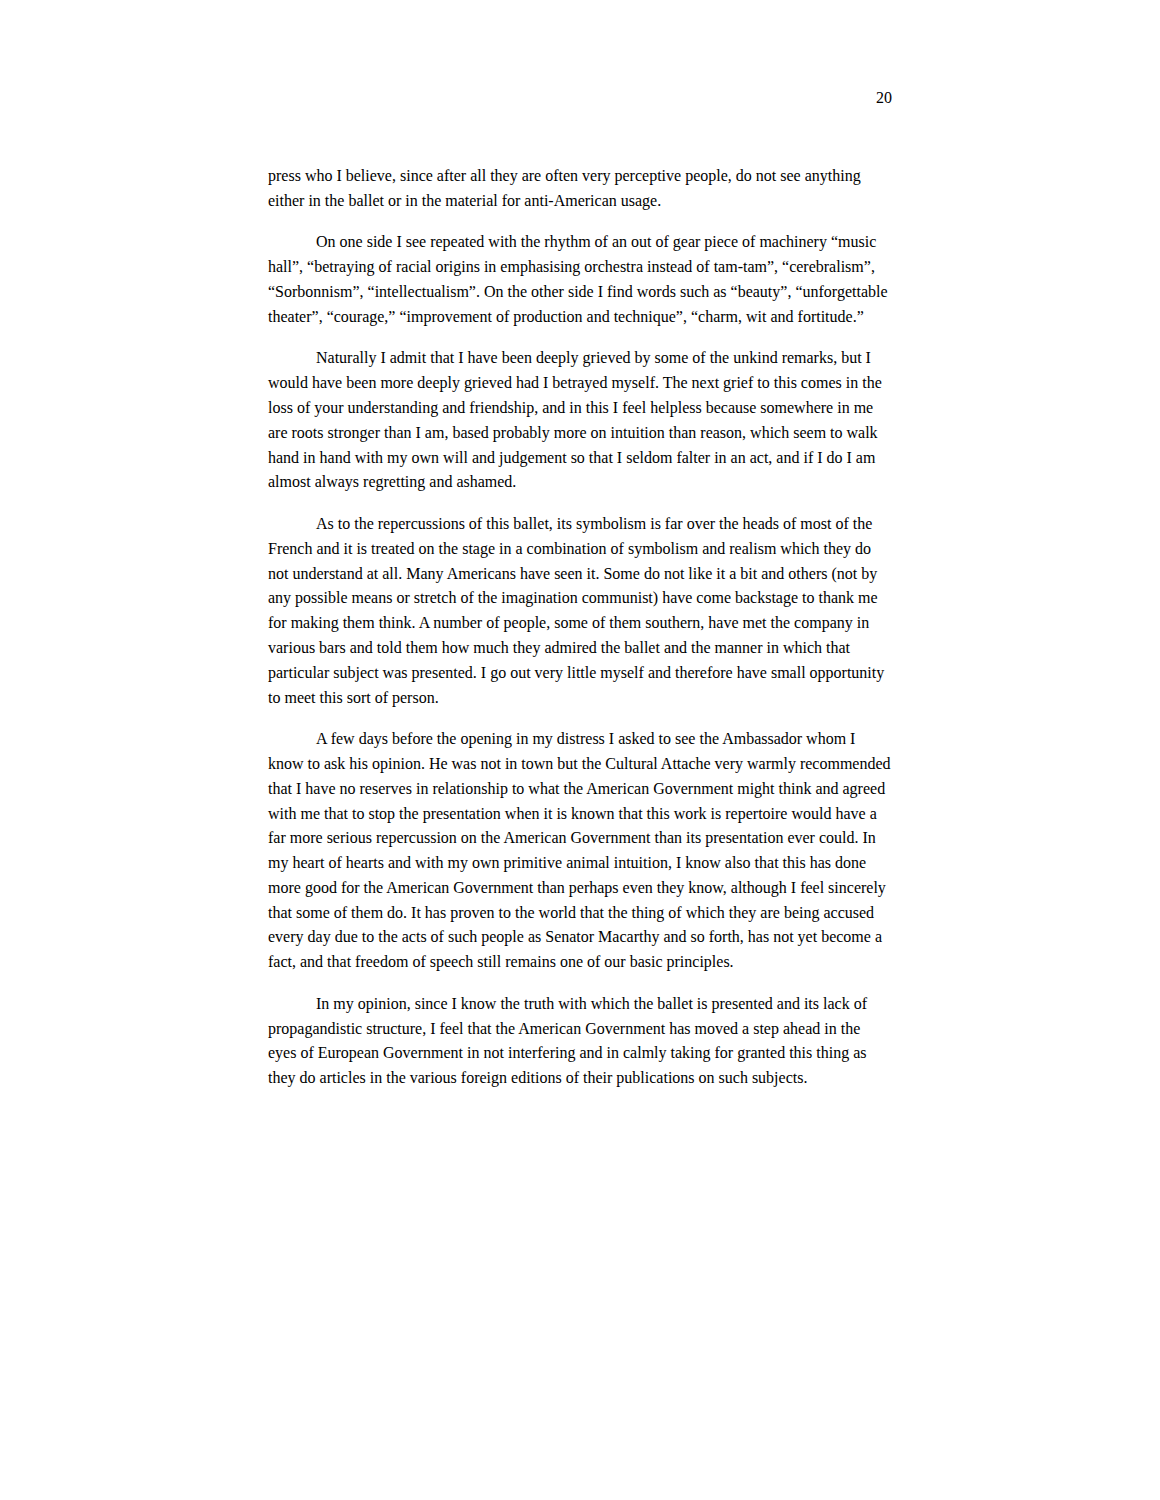20
press who I believe, since after all they are often very perceptive people, do not see anything either in the ballet or in the material for anti-American usage.
On one side I see repeated with the rhythm of an out of gear piece of machinery “music hall”, “betraying of racial origins in emphasising orchestra instead of tam-tam”, “cerebralism”, “Sorbonnism”, “intellectualism”. On the other side I find words such as “beauty”, “unforgettable theater”, “courage,” “improvement of production and technique”, “charm, wit and fortitude.”
Naturally I admit that I have been deeply grieved by some of the unkind remarks, but I would have been more deeply grieved had I betrayed myself. The next grief to this comes in the loss of your understanding and friendship, and in this I feel helpless because somewhere in me are roots stronger than I am, based probably more on intuition than reason, which seem to walk hand in hand with my own will and judgement so that I seldom falter in an act, and if I do I am almost always regretting and ashamed.
As to the repercussions of this ballet, its symbolism is far over the heads of most of the French and it is treated on the stage in a combination of symbolism and realism which they do not understand at all. Many Americans have seen it. Some do not like it a bit and others (not by any possible means or stretch of the imagination communist) have come backstage to thank me for making them think. A number of people, some of them southern, have met the company in various bars and told them how much they admired the ballet and the manner in which that particular subject was presented. I go out very little myself and therefore have small opportunity to meet this sort of person.
A few days before the opening in my distress I asked to see the Ambassador whom I know to ask his opinion. He was not in town but the Cultural Attache very warmly recommended that I have no reserves in relationship to what the American Government might think and agreed with me that to stop the presentation when it is known that this work is repertoire would have a far more serious repercussion on the American Government than its presentation ever could. In my heart of hearts and with my own primitive animal intuition, I know also that this has done more good for the American Government than perhaps even they know, although I feel sincerely that some of them do. It has proven to the world that the thing of which they are being accused every day due to the acts of such people as Senator Macarthy and so forth, has not yet become a fact, and that freedom of speech still remains one of our basic principles.
In my opinion, since I know the truth with which the ballet is presented and its lack of propagandistic structure, I feel that the American Government has moved a step ahead in the eyes of European Government in not interfering and in calmly taking for granted this thing as they do articles in the various foreign editions of their publications on such subjects.